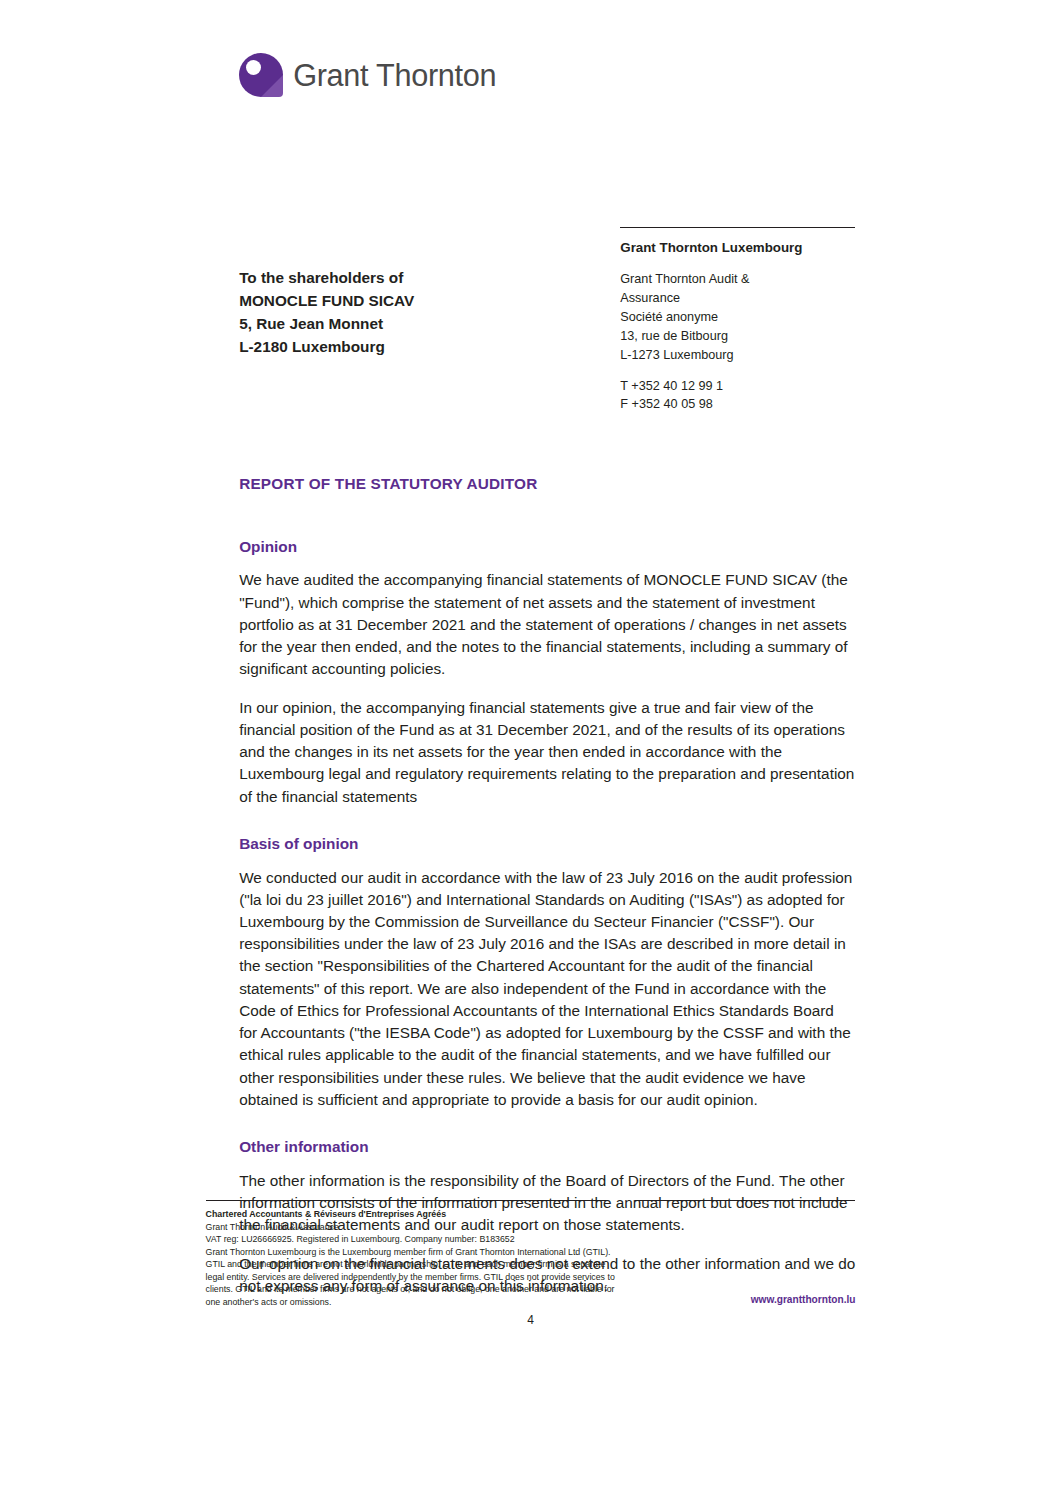Grant Thornton
To the shareholders of
MONOCLE FUND SICAV
5, Rue Jean Monnet
L-2180 Luxembourg
Grant Thornton Luxembourg
Grant Thornton Audit &
Assurance
Société anonyme
13, rue de Bitbourg
L-1273 Luxembourg
T +352 40 12 99 1
F +352 40 05 98
REPORT OF THE STATUTORY AUDITOR
Opinion
We have audited the accompanying financial statements of MONOCLE FUND SICAV (the "Fund"), which comprise the statement of net assets and the statement of investment portfolio as at 31 December 2021 and the statement of operations / changes in net assets for the year then ended, and the notes to the financial statements, including a summary of significant accounting policies.
In our opinion, the accompanying financial statements give a true and fair view of the financial position of the Fund as at 31 December 2021, and of the results of its operations and the changes in its net assets for the year then ended in accordance with the Luxembourg legal and regulatory requirements relating to the preparation and presentation of the financial statements
Basis of opinion
We conducted our audit in accordance with the law of 23 July 2016 on the audit profession ("la loi du 23 juillet 2016") and International Standards on Auditing ("ISAs") as adopted for Luxembourg by the Commission de Surveillance du Secteur Financier ("CSSF"). Our responsibilities under the law of 23 July 2016 and the ISAs are described in more detail in the section "Responsibilities of the Chartered Accountant for the audit of the financial statements" of this report. We are also independent of the Fund in accordance with the Code of Ethics for Professional Accountants of the International Ethics Standards Board for Accountants ("the IESBA Code") as adopted for Luxembourg by the CSSF and with the ethical rules applicable to the audit of the financial statements, and we have fulfilled our other responsibilities under these rules. We believe that the audit evidence we have obtained is sufficient and appropriate to provide a basis for our audit opinion.
Other information
The other information is the responsibility of the Board of Directors of the Fund. The other information consists of the information presented in the annual report but does not include the financial statements and our audit report on those statements.
Our opinion on the financial statements does not extend to the other information and we do not express any form of assurance on this information.
Chartered Accountants & Réviseurs d'Entreprises Agréés
Grant Thornton Audit & Assurance
VAT reg: LU26666925. Registered in Luxembourg. Company number: B183652
Grant Thornton Luxembourg is the Luxembourg member firm of Grant Thornton International Ltd (GTIL).
GTIL and the member firms are not a worldwide partnership. GTIL and each member firm is a separate
legal entity. Services are delivered independently by the member firms. GTIL does not provide services to
clients. GTIL and its member firms are not agents of, and do not oblige, one another and are not liable for
one another's acts or omissions.
www.grantthornton.lu
4